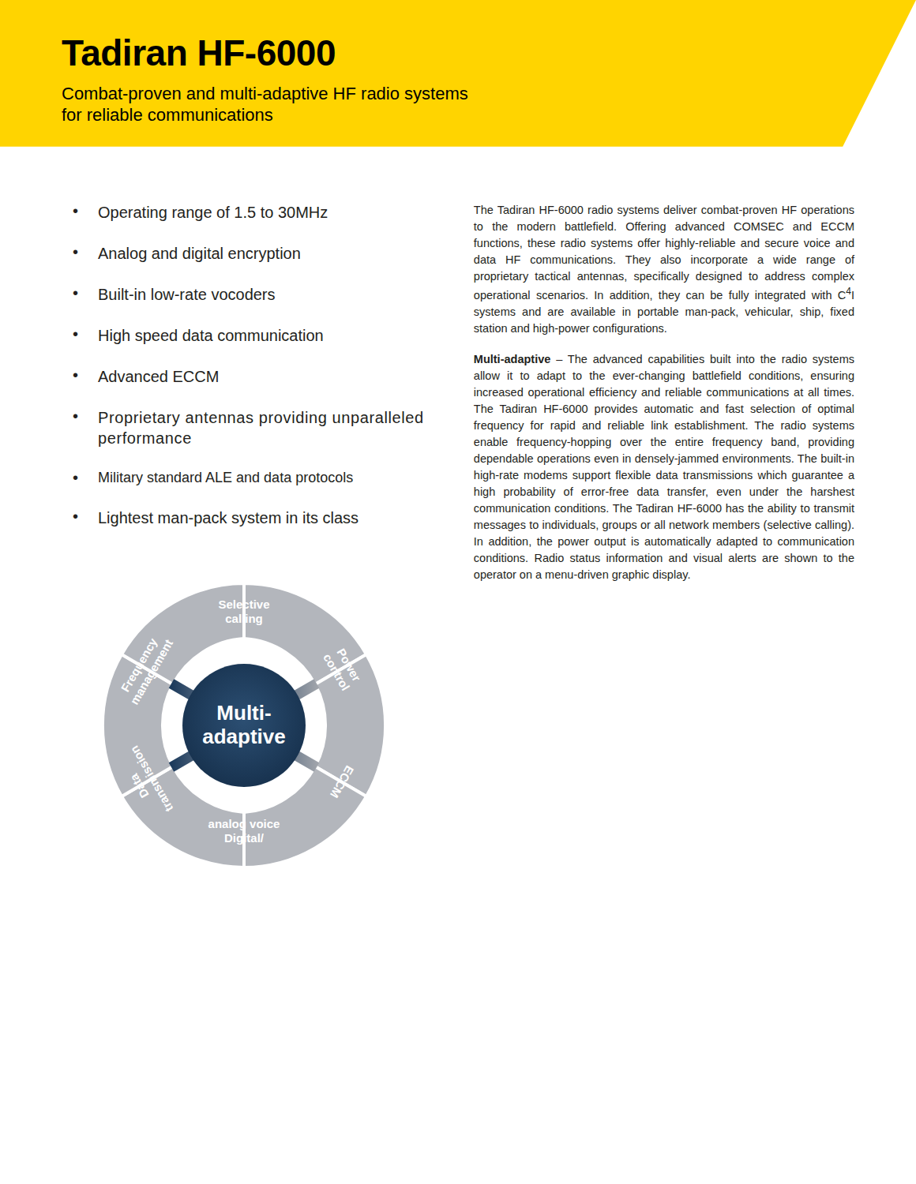Tadiran HF-6000
Combat-proven and multi-adaptive HF radio systems
for reliable communications
Operating range of 1.5 to 30MHz
Analog and digital encryption
Built-in low-rate vocoders
High speed data communication
Advanced ECCM
Proprietary antennas providing unparalleled performance
Military standard ALE and data protocols
Lightest man-pack system in its class
Multi- adaptive Selective calling Power control ECCM Digital/ analog voice Data transmission Frequency management
The Tadiran HF-6000 radio systems deliver combat-proven HF operations to the modern battlefield. Offering advanced COMSEC and ECCM functions, these radio systems offer highly-reliable and secure voice and data HF communications. They also incorporate a wide range of proprietary tactical antennas, specifically designed to address complex operational scenarios. In addition, they can be fully integrated with C4I systems and are available in portable man-pack, vehicular, ship, fixed station and high-power configurations.
Multi-adaptive – The advanced capabilities built into the radio systems allow it to adapt to the ever-changing battlefield conditions, ensuring increased operational efficiency and reliable communications at all times. The Tadiran HF-6000 provides automatic and fast selection of optimal frequency for rapid and reliable link establishment. The radio systems enable frequency-hopping over the entire frequency band, providing dependable operations even in densely-jammed environments. The built-in high-rate modems support flexible data transmissions which guarantee a high probability of error-free data transfer, even under the harshest communication conditions. The Tadiran HF-6000 has the ability to transmit messages to individuals, groups or all network members (selective calling). In addition, the power output is automatically adapted to communication conditions. Radio status information and visual alerts are shown to the operator on a menu-driven graphic display.